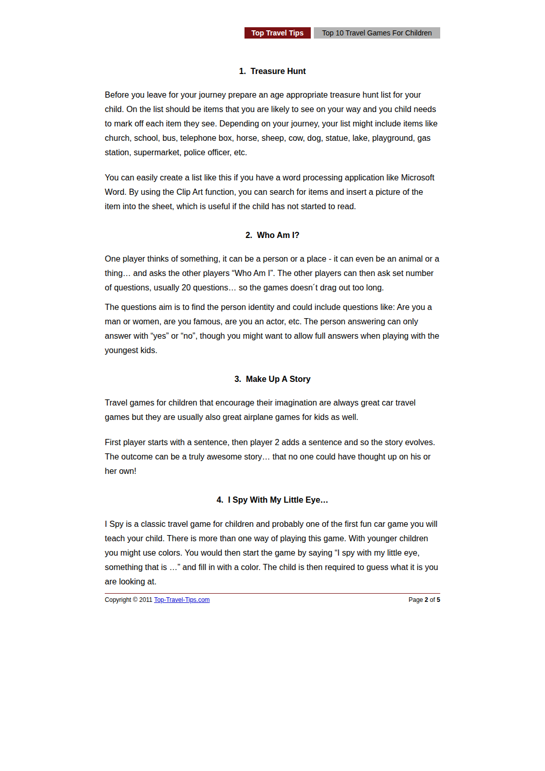Top Travel Tips
Top 10 Travel Games For Children
1. Treasure Hunt
Before you leave for your journey prepare an age appropriate treasure hunt list for your child. On the list should be items that you are likely to see on your way and you child needs to mark off each item they see. Depending on your journey, your list might include items like church, school, bus, telephone box, horse, sheep, cow, dog, statue, lake, playground, gas station, supermarket, police officer, etc.
You can easily create a list like this if you have a word processing application like Microsoft Word. By using the Clip Art function, you can search for items and insert a picture of the item into the sheet, which is useful if the child has not started to read.
2. Who Am I?
One player thinks of something, it can be a person or a place - it can even be an animal or a thing… and asks the other players “Who Am I”. The other players can then ask set number of questions, usually 20 questions… so the games doesn´t drag out too long.
The questions aim is to find the person identity and could include questions like: Are you a man or women, are you famous, are you an actor, etc. The person answering can only answer with “yes” or “no”, though you might want to allow full answers when playing with the youngest kids.
3. Make Up A Story
Travel games for children that encourage their imagination are always great car travel games but they are usually also great airplane games for kids as well.
First player starts with a sentence, then player 2 adds a sentence and so the story evolves. The outcome can be a truly awesome story… that no one could have thought up on his or her own!
4. I Spy With My Little Eye…
I Spy is a classic travel game for children and probably one of the first fun car game you will teach your child. There is more than one way of playing this game. With younger children you might use colors. You would then start the game by saying “I spy with my little eye, something that is …” and fill in with a color. The child is then required to guess what it is you are looking at.
Copyright © 2011 Top-Travel-Tips.com
Page 2 of 5